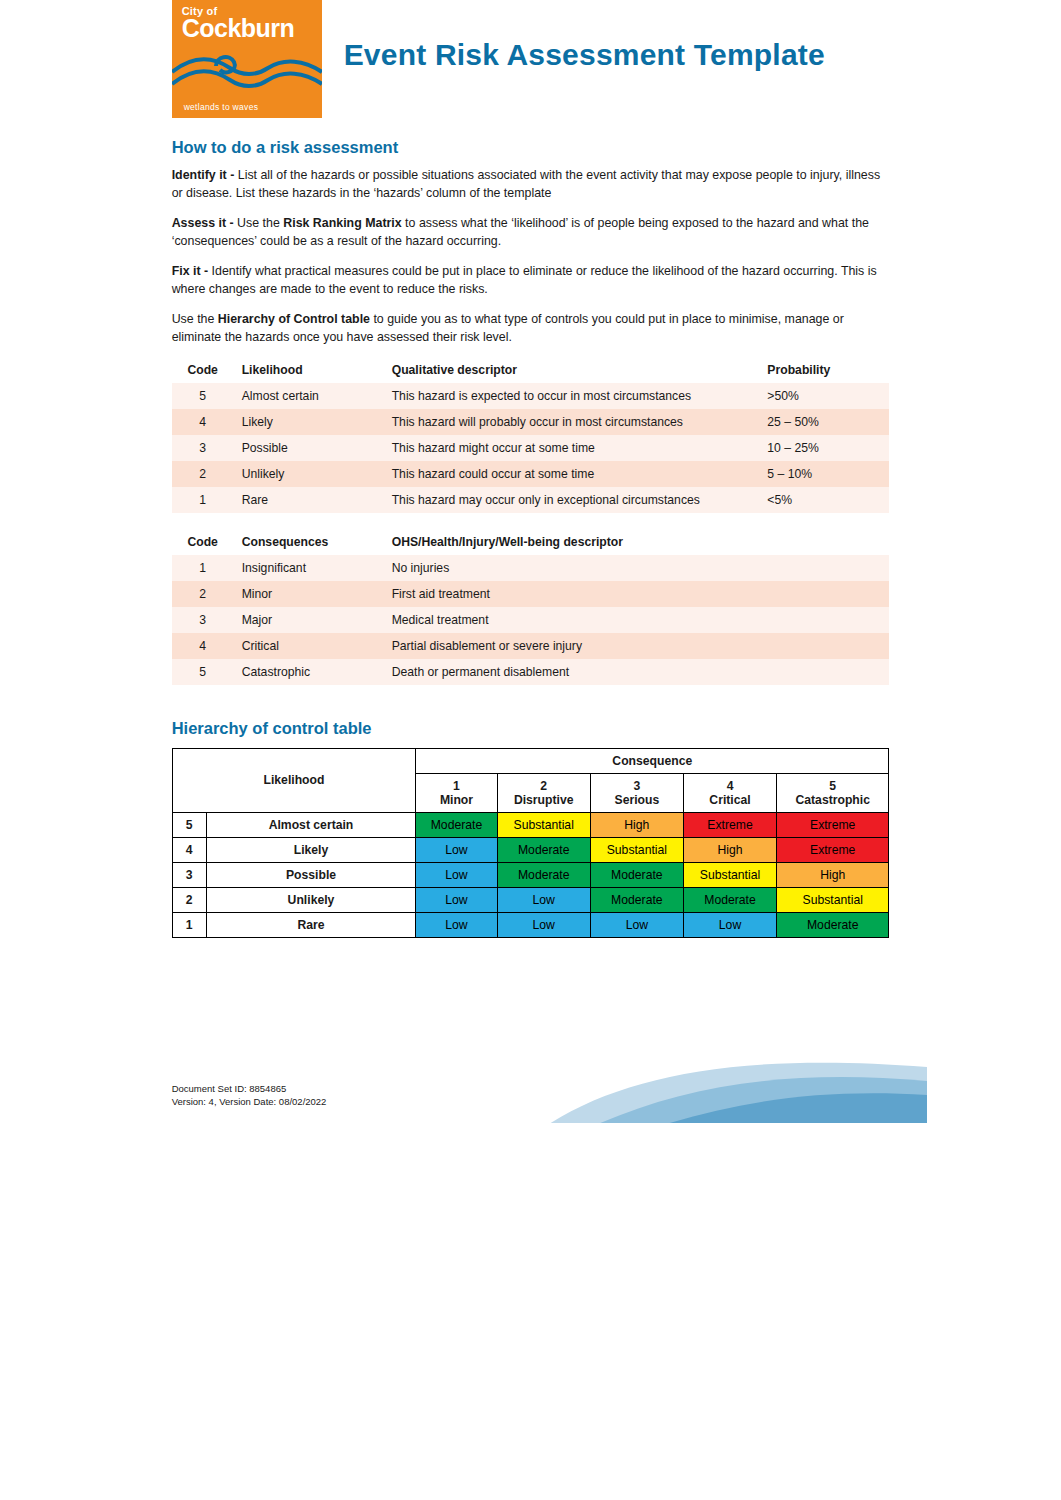City of
Cockburn
wetlands to waves
Event Risk Assessment Template
How to do a risk assessment
Identify it - List all of the hazards or possible situations associated with the event activity that may expose people to injury, illness or disease. List these hazards in the ‘hazards’ column of the template
Assess it - Use the Risk Ranking Matrix to assess what the ‘likelihood’ is of people being exposed to the hazard and what the ‘consequences’ could be as a result of the hazard occurring.
Fix it - Identify what practical measures could be put in place to eliminate or reduce the likelihood of the hazard occurring. This is where changes are made to the event to reduce the risks.
Use the Hierarchy of Control table to guide you as to what type of controls you could put in place to minimise, manage or eliminate the hazards once you have assessed their risk level.
| Code | Likelihood | Qualitative descriptor | Probability |
| --- | --- | --- | --- |
| 5 | Almost certain | This hazard is expected to occur in most circumstances | >50% |
| 4 | Likely | This hazard will probably occur in most circumstances | 25 – 50% |
| 3 | Possible | This hazard might occur at some time | 10 – 25% |
| 2 | Unlikely | This hazard could occur at some time | 5 – 10% |
| 1 | Rare | This hazard may occur only in exceptional circumstances | <5% |
| Code | Consequences | OHS/Health/Injury/Well-being descriptor |
| --- | --- | --- |
| 1 | Insignificant | No injuries |
| 2 | Minor | First aid treatment |
| 3 | Major | Medical treatment |
| 4 | Critical | Partial disablement or severe injury |
| 5 | Catastrophic | Death or permanent disablement |
Hierarchy of control table
| Likelihood | Consequence |
| --- | --- |
| 1 Minor | 2 Disruptive | 3 Serious | 4 Critical | 5 Catastrophic |
| 5 | Almost certain | Moderate | Substantial | High | Extreme | Extreme |
| 4 | Likely | Low | Moderate | Substantial | High | Extreme |
| 3 | Possible | Low | Moderate | Moderate | Substantial | High |
| 2 | Unlikely | Low | Low | Moderate | Moderate | Substantial |
| 1 | Rare | Low | Low | Low | Low | Moderate |
Document Set ID: 8854865
Version: 4, Version Date: 08/02/2022